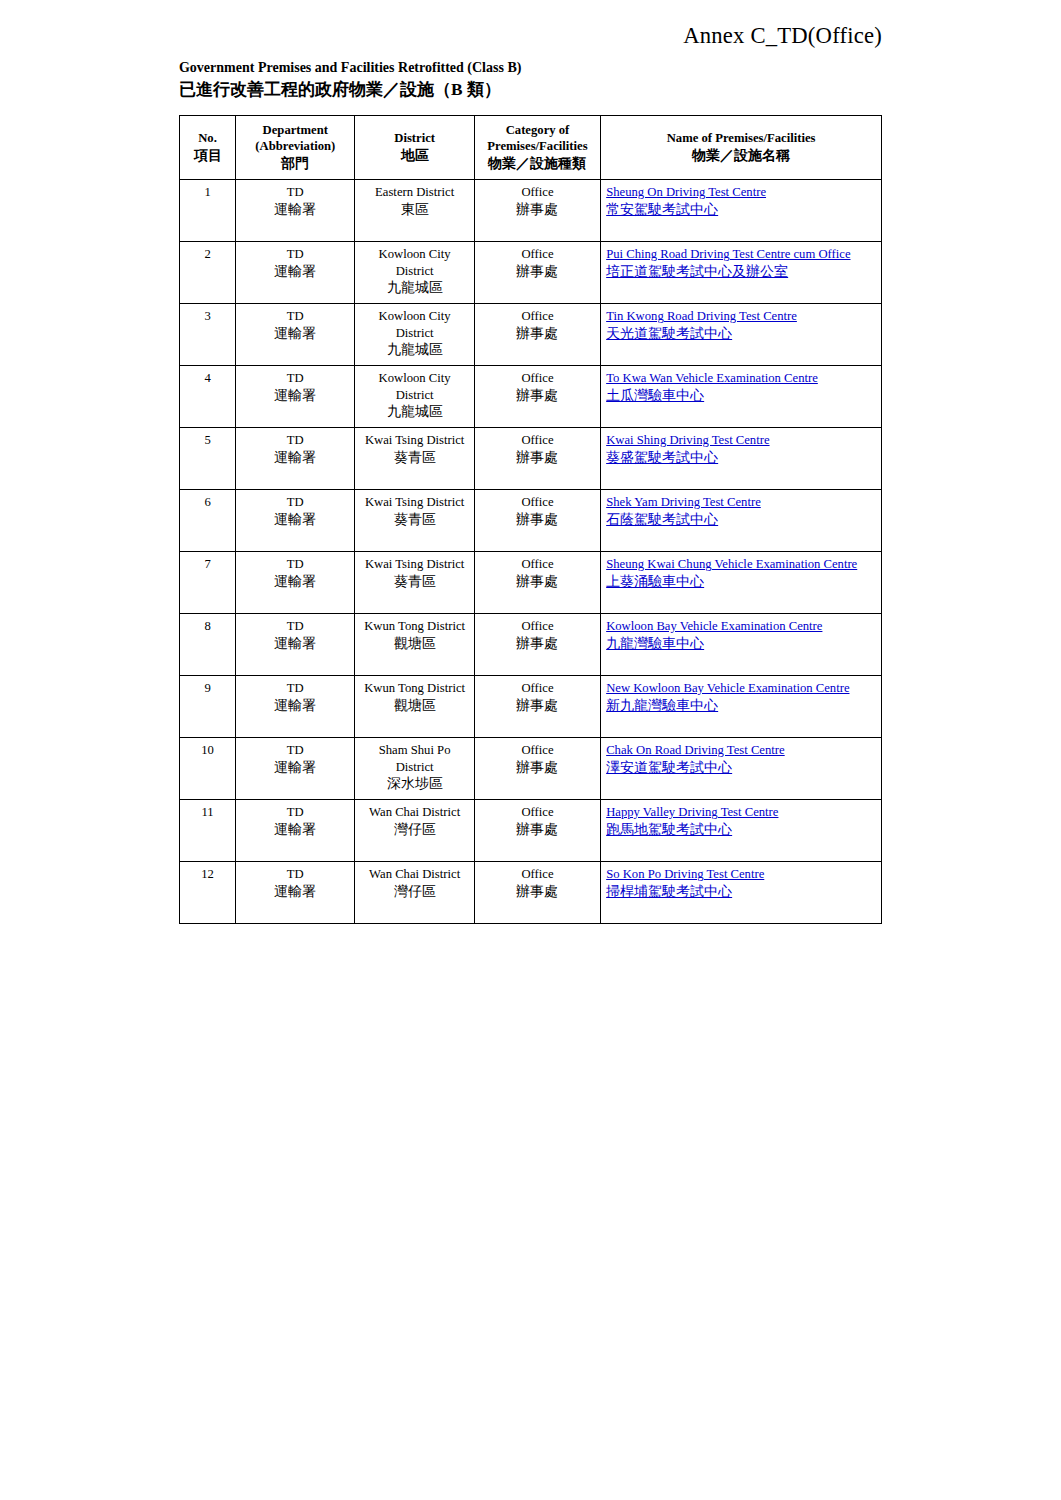Annex C_TD(Office)
Government Premises and Facilities Retrofitted (Class B)
已進行改善工程的政府物業／設施（B 類）
| No. 項目 | Department (Abbreviation) 部門 | District 地區 | Category of Premises/Facilities 物業／設施種類 | Name of Premises/Facilities 物業／設施名稱 |
| --- | --- | --- | --- | --- |
| 1 | TD 運輸署 | Eastern District 東區 | Office 辦事處 | Sheung On Driving Test Centre 常安駕駛考試中心 |
| 2 | TD 運輸署 | Kowloon City District 九龍城區 | Office 辦事處 | Pui Ching Road Driving Test Centre cum Office 培正道駕駛考試中心及辦公室 |
| 3 | TD 運輸署 | Kowloon City District 九龍城區 | Office 辦事處 | Tin Kwong Road Driving Test Centre 天光道駕駛考試中心 |
| 4 | TD 運輸署 | Kowloon City District 九龍城區 | Office 辦事處 | To Kwa Wan Vehicle Examination Centre 土瓜灣驗車中心 |
| 5 | TD 運輸署 | Kwai Tsing District 葵青區 | Office 辦事處 | Kwai Shing Driving Test Centre 葵盛駕駛考試中心 |
| 6 | TD 運輸署 | Kwai Tsing District 葵青區 | Office 辦事處 | Shek Yam Driving Test Centre 石蔭駕駛考試中心 |
| 7 | TD 運輸署 | Kwai Tsing District 葵青區 | Office 辦事處 | Sheung Kwai Chung Vehicle Examination Centre 上葵涌驗車中心 |
| 8 | TD 運輸署 | Kwun Tong District 觀塘區 | Office 辦事處 | Kowloon Bay Vehicle Examination Centre 九龍灣驗車中心 |
| 9 | TD 運輸署 | Kwun Tong District 觀塘區 | Office 辦事處 | New Kowloon Bay Vehicle Examination Centre 新九龍灣驗車中心 |
| 10 | TD 運輸署 | Sham Shui Po District 深水埗區 | Office 辦事處 | Chak On Road Driving Test Centre 澤安道駕駛考試中心 |
| 11 | TD 運輸署 | Wan Chai District 灣仔區 | Office 辦事處 | Happy Valley Driving Test Centre 跑馬地駕駛考試中心 |
| 12 | TD 運輸署 | Wan Chai District 灣仔區 | Office 辦事處 | So Kon Po Driving Test Centre 掃桿埔駕駛考試中心 |